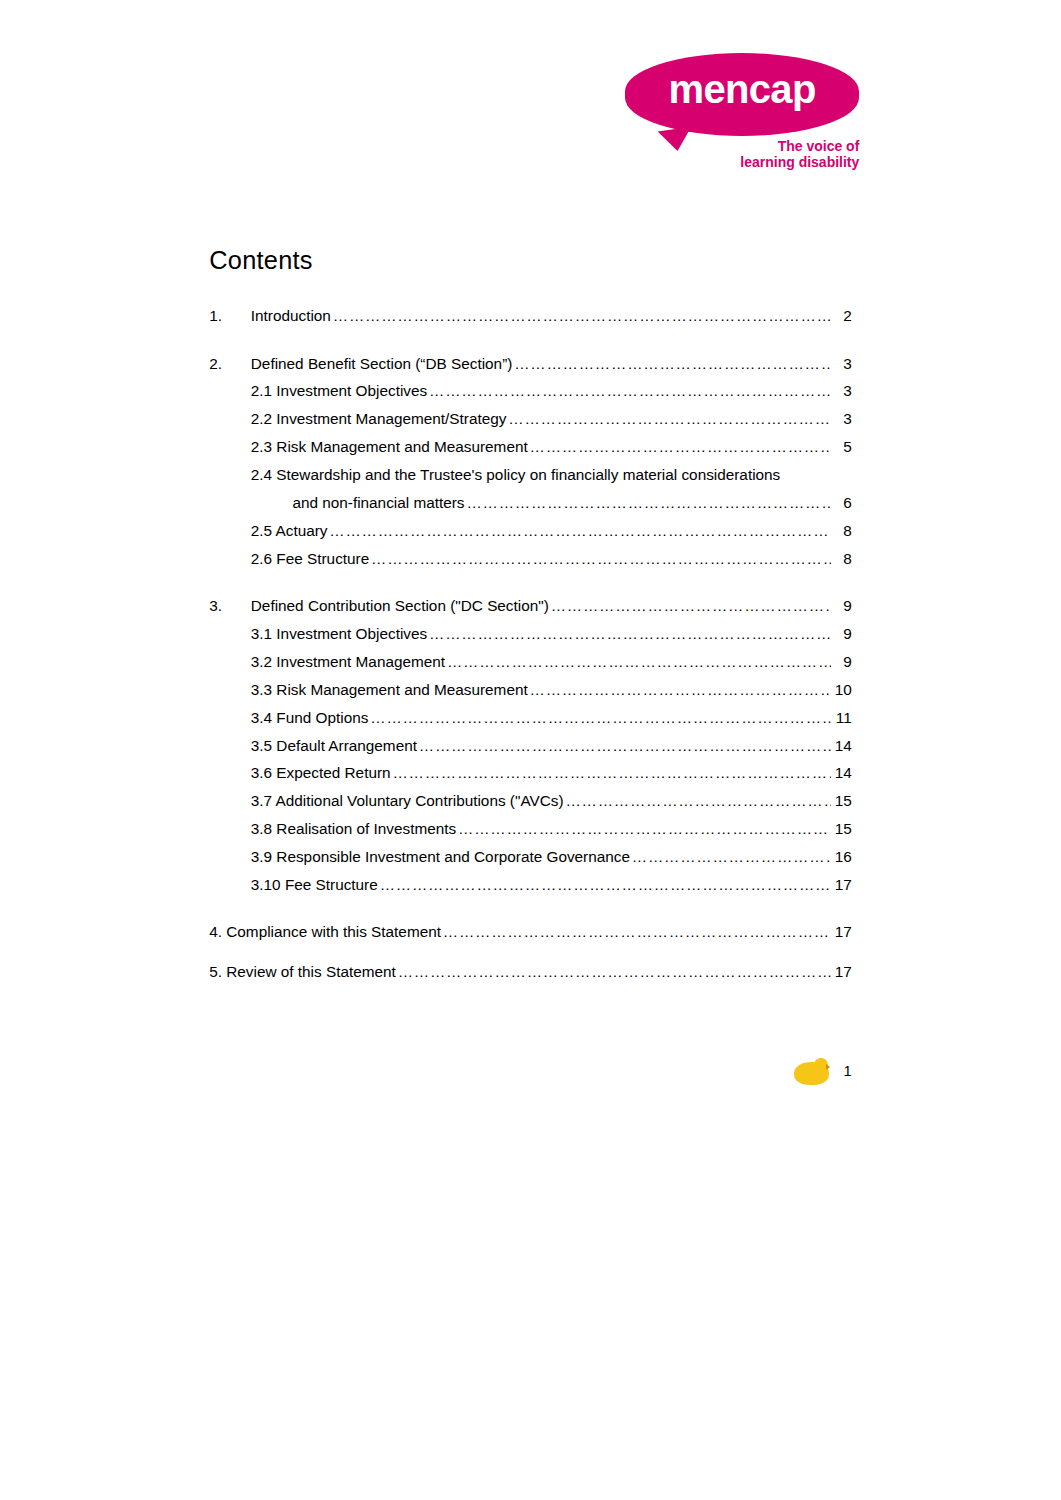mencap
The voice of
learning disability
Contents
1. Introduction ………………………………………………………………………………………………………………………………… 2
2. Defined Benefit Section (“DB Section”) ………………………………………………………………………………………… 3
2.1 Investment Objectives ………………………………………………………………………………………………………………… 3
2.2 Investment Management/Strategy …………………………………………………………………………………… 3
2.3 Risk Management and Measurement ………………………………………………………………………………… 5
2.4 Stewardship and the Trustee's policy on financially material considerations
and non-financial matters ………………………………………………………………………………………………… 6
2.5 Actuary ………………………………………………………………………………………………………………………………… 8
2.6 Fee Structure ……………………………………………………………………………………………………………………… 8
3. Defined Contribution Section ("DC Section") ………………………………………………………………………… 9
3.1 Investment Objectives ………………………………………………………………………………………………………… 9
3.2 Investment Management ……………………………………………………………………………………………………… 9
3.3 Risk Management and Measurement ………………………………………………………………………………… 10
3.4 Fund Options …………………………………………………………………………………………………………………… 11
3.5 Default Arrangement ………………………………………………………………………………………………………… 14
3.6 Expected Return ………………………………………………………………………………………………………………… 14
3.7 Additional Voluntary Contributions ("AVCs) ……………………………………………………………… 15
3.8 Realisation of Investments ………………………………………………………………………………………… 15
3.9 Responsible Investment and Corporate Governance …………………………………………… 16
3.10 Fee Structure ………………………………………………………………………………………………………………… 17
4. Compliance with this Statement ………………………………………………………………………………………………… 17
5. Review of this Statement ………………………………………………………………………………………………………… 17
1